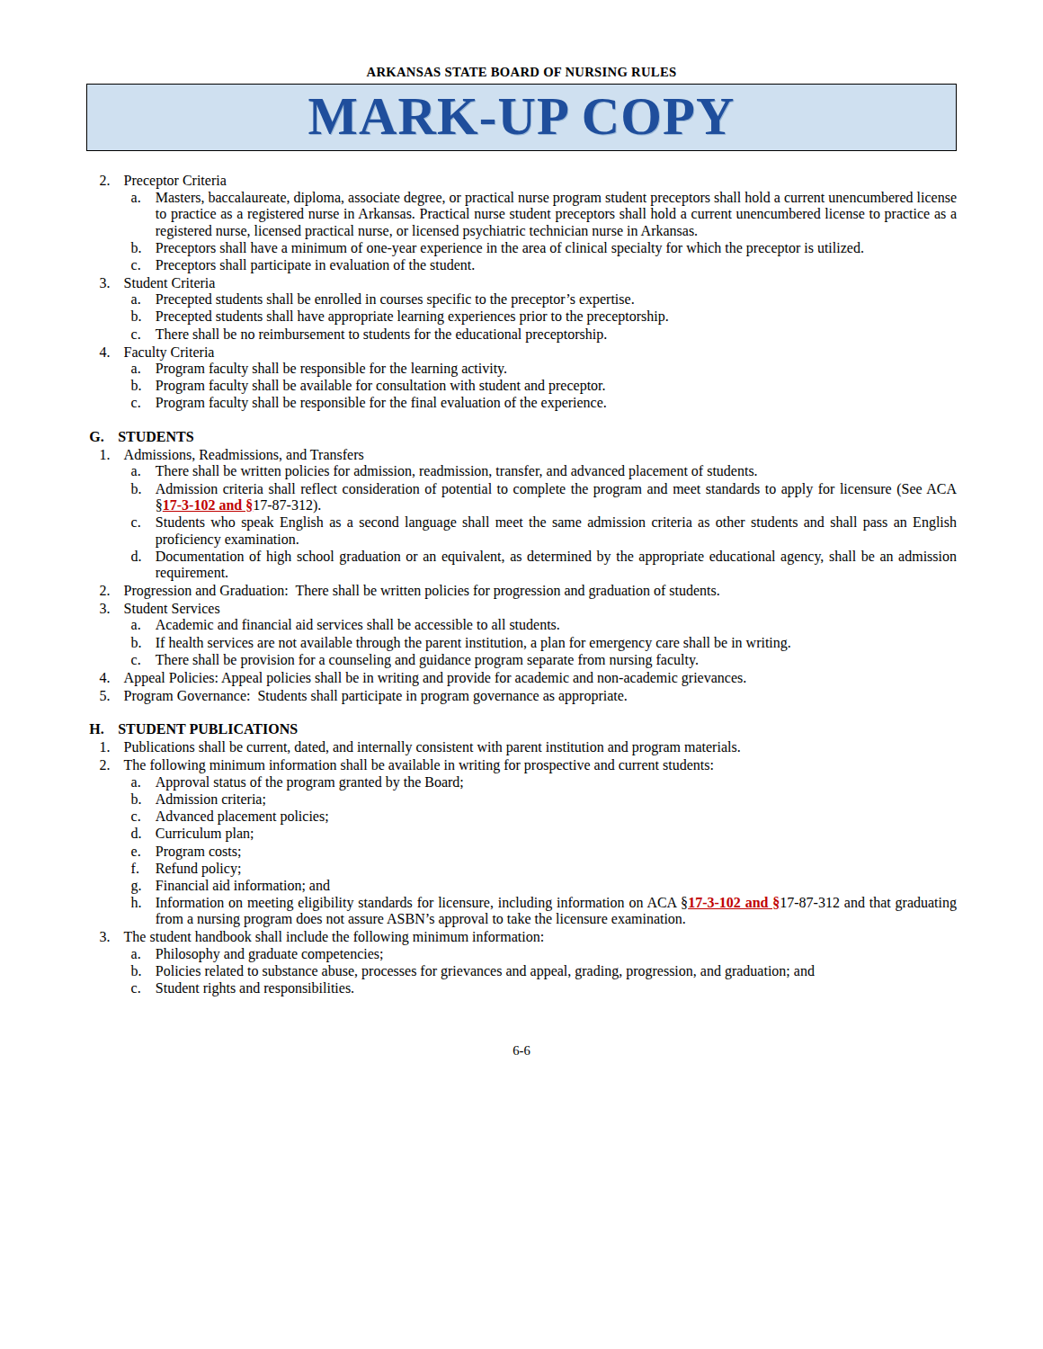ARKANSAS STATE BOARD OF NURSING RULES
MARK-UP COPY
2. Preceptor Criteria
a. Masters, baccalaureate, diploma, associate degree, or practical nurse program student preceptors shall hold a current unencumbered license to practice as a registered nurse in Arkansas. Practical nurse student preceptors shall hold a current unencumbered license to practice as a registered nurse, licensed practical nurse, or licensed psychiatric technician nurse in Arkansas.
b. Preceptors shall have a minimum of one-year experience in the area of clinical specialty for which the preceptor is utilized.
c. Preceptors shall participate in evaluation of the student.
3. Student Criteria
a. Precepted students shall be enrolled in courses specific to the preceptor’s expertise.
b. Precepted students shall have appropriate learning experiences prior to the preceptorship.
c. There shall be no reimbursement to students for the educational preceptorship.
4. Faculty Criteria
a. Program faculty shall be responsible for the learning activity.
b. Program faculty shall be available for consultation with student and preceptor.
c. Program faculty shall be responsible for the final evaluation of the experience.
G. STUDENTS
1. Admissions, Readmissions, and Transfers
a. There shall be written policies for admission, readmission, transfer, and advanced placement of students.
b. Admission criteria shall reflect consideration of potential to complete the program and meet standards to apply for licensure (See ACA §17-3-102 and §17-87-312).
c. Students who speak English as a second language shall meet the same admission criteria as other students and shall pass an English proficiency examination.
d. Documentation of high school graduation or an equivalent, as determined by the appropriate educational agency, shall be an admission requirement.
2. Progression and Graduation: There shall be written policies for progression and graduation of students.
3. Student Services
a. Academic and financial aid services shall be accessible to all students.
b. If health services are not available through the parent institution, a plan for emergency care shall be in writing.
c. There shall be provision for a counseling and guidance program separate from nursing faculty.
4. Appeal Policies: Appeal policies shall be in writing and provide for academic and non-academic grievances.
5. Program Governance: Students shall participate in program governance as appropriate.
H. STUDENT PUBLICATIONS
1. Publications shall be current, dated, and internally consistent with parent institution and program materials.
2. The following minimum information shall be available in writing for prospective and current students:
a. Approval status of the program granted by the Board;
b. Admission criteria;
c. Advanced placement policies;
d. Curriculum plan;
e. Program costs;
f. Refund policy;
g. Financial aid information; and
h. Information on meeting eligibility standards for licensure, including information on ACA §17-3-102 and §17-87-312 and that graduating from a nursing program does not assure ASBN’s approval to take the licensure examination.
3. The student handbook shall include the following minimum information:
a. Philosophy and graduate competencies;
b. Policies related to substance abuse, processes for grievances and appeal, grading, progression, and graduation; and
c. Student rights and responsibilities.
6-6